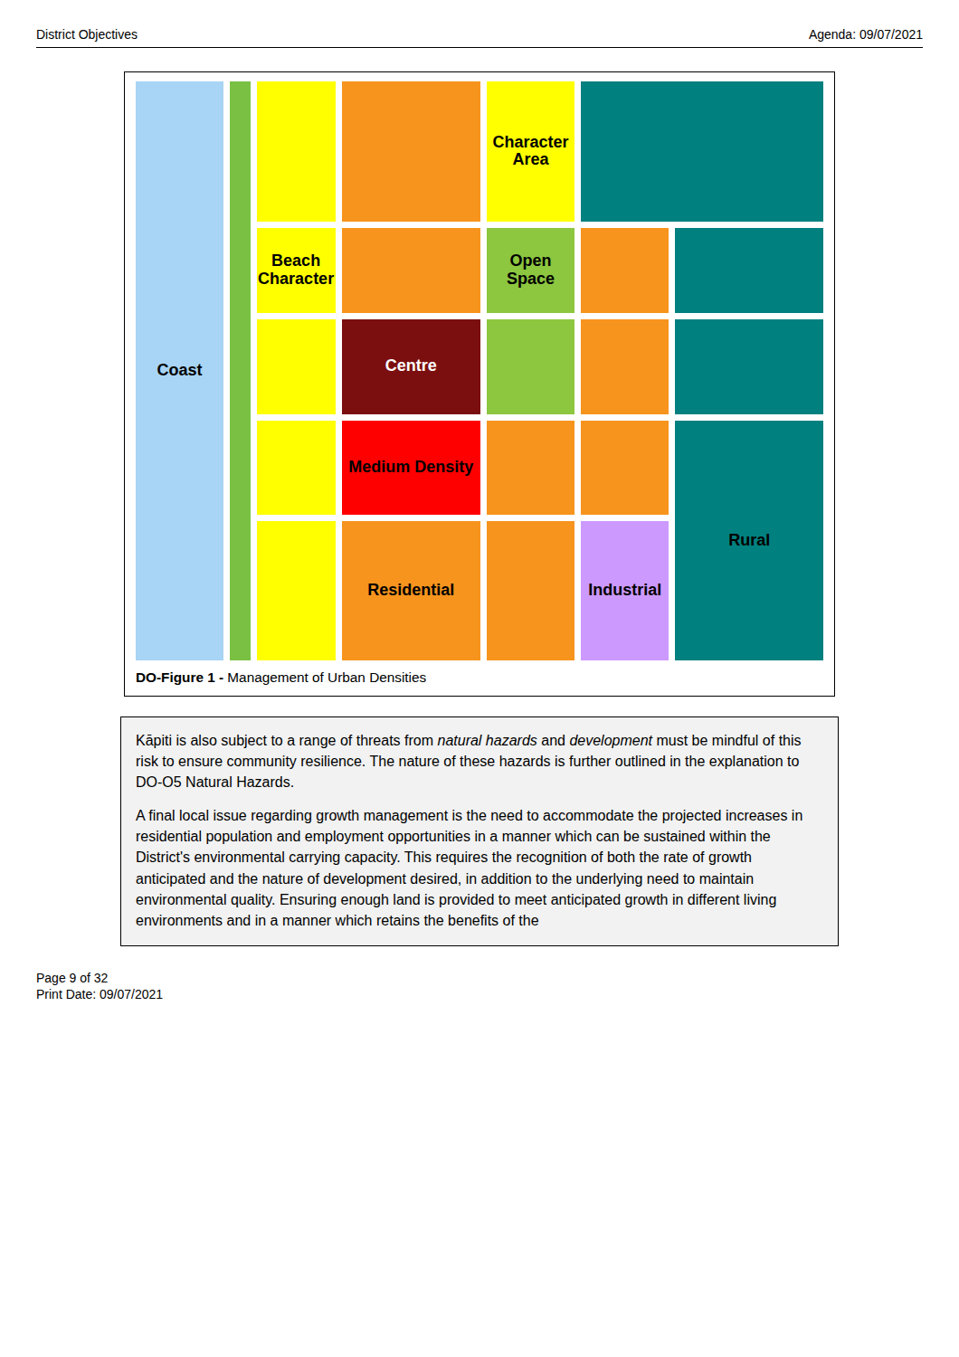District Objectives Agenda: 09/07/2021
Coast
Character
Area
Beach
Character
Open
Space
Centre
Medium Density
Rural
Residential
Industrial
DO-Figure 1 - Management of Urban Densities
Kāpiti is also subject to a range of threats from natural hazards and development must be mindful of this risk to ensure community resilience. The nature of these hazards is further outlined in the explanation to DO-O5 Natural Hazards.
A final local issue regarding growth management is the need to accommodate the projected increases in residential population and employment opportunities in a manner which can be sustained within the District's environmental carrying capacity. This requires the recognition of both the rate of growth anticipated and the nature of development desired, in addition to the underlying need to maintain environmental quality. Ensuring enough land is provided to meet anticipated growth in different living environments and in a manner which retains the benefits of the
Page 9 of 32
Print Date: 09/07/2021